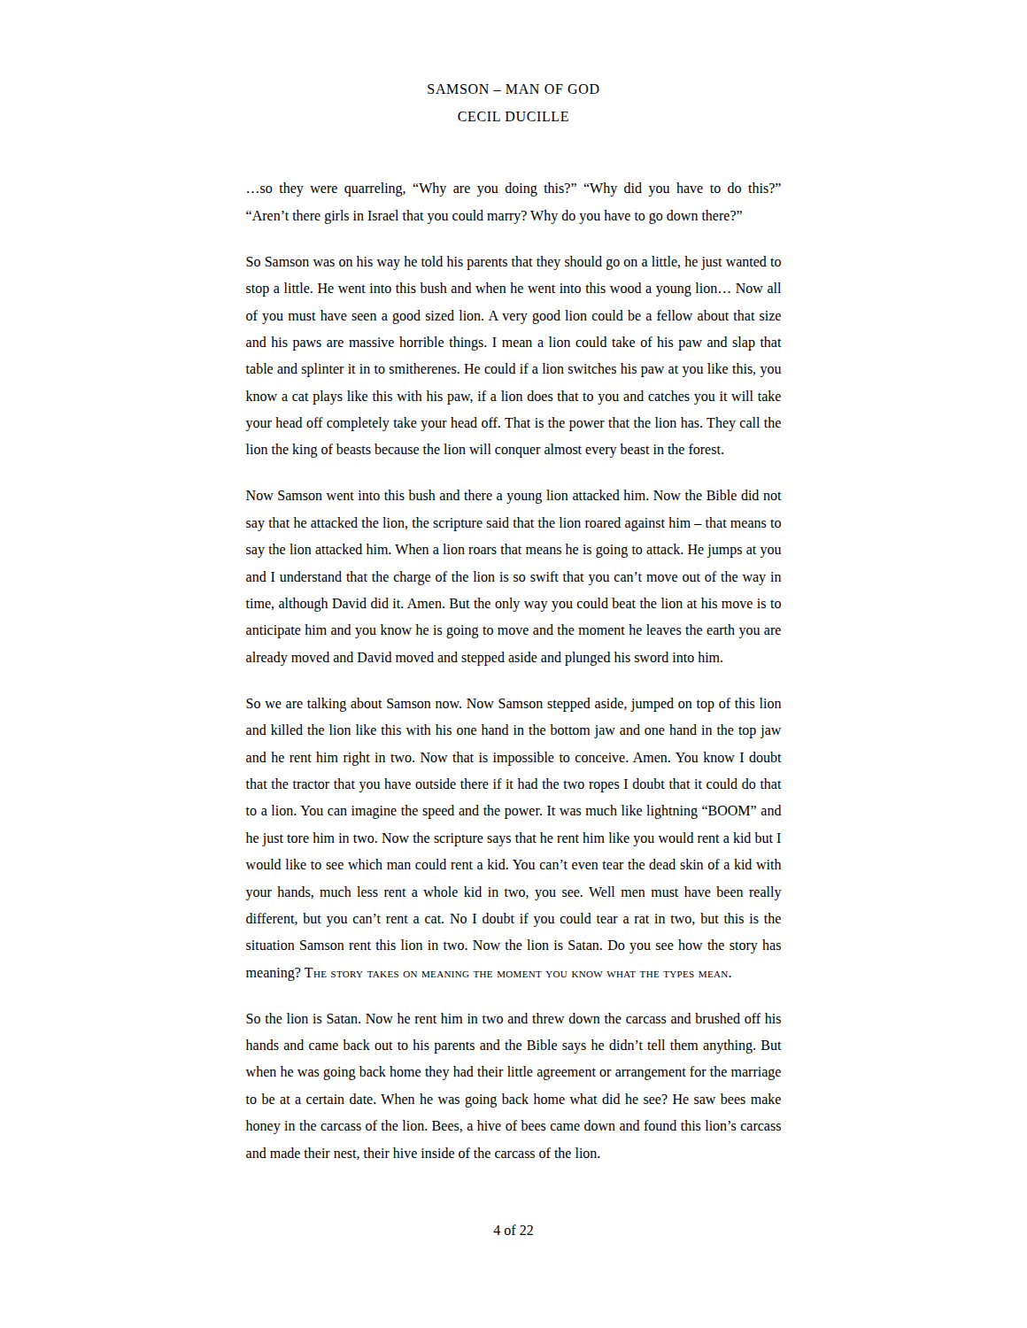SAMSON – MAN OF GOD
CECIL DUCILLE
…so they were quarreling, “Why are you doing this?” “Why did you have to do this?” “Aren’t there girls in Israel that you could marry? Why do you have to go down there?”
So Samson was on his way he told his parents that they should go on a little, he just wanted to stop a little. He went into this bush and when he went into this wood a young lion… Now all of you must have seen a good sized lion. A very good lion could be a fellow about that size and his paws are massive horrible things. I mean a lion could take of his paw and slap that table and splinter it in to smitherenes. He could if a lion switches his paw at you like this, you know a cat plays like this with his paw, if a lion does that to you and catches you it will take your head off completely take your head off. That is the power that the lion has. They call the lion the king of beasts because the lion will conquer almost every beast in the forest.
Now Samson went into this bush and there a young lion attacked him. Now the Bible did not say that he attacked the lion, the scripture said that the lion roared against him – that means to say the lion attacked him. When a lion roars that means he is going to attack. He jumps at you and I understand that the charge of the lion is so swift that you can’t move out of the way in time, although David did it. Amen. But the only way you could beat the lion at his move is to anticipate him and you know he is going to move and the moment he leaves the earth you are already moved and David moved and stepped aside and plunged his sword into him.
So we are talking about Samson now. Now Samson stepped aside, jumped on top of this lion and killed the lion like this with his one hand in the bottom jaw and one hand in the top jaw and he rent him right in two. Now that is impossible to conceive. Amen. You know I doubt that the tractor that you have outside there if it had the two ropes I doubt that it could do that to a lion. You can imagine the speed and the power. It was much like lightning “BOOM” and he just tore him in two. Now the scripture says that he rent him like you would rent a kid but I would like to see which man could rent a kid. You can’t even tear the dead skin of a kid with your hands, much less rent a whole kid in two, you see. Well men must have been really different, but you can’t rent a cat. No I doubt if you could tear a rat in two, but this is the situation Samson rent this lion in two. Now the lion is Satan. Do you see how the story has meaning? The story takes on meaning the moment you know what the types mean.
So the lion is Satan. Now he rent him in two and threw down the carcass and brushed off his hands and came back out to his parents and the Bible says he didn’t tell them anything. But when he was going back home they had their little agreement or arrangement for the marriage to be at a certain date. When he was going back home what did he see? He saw bees make honey in the carcass of the lion. Bees, a hive of bees came down and found this lion’s carcass and made their nest, their hive inside of the carcass of the lion.
4 of 22